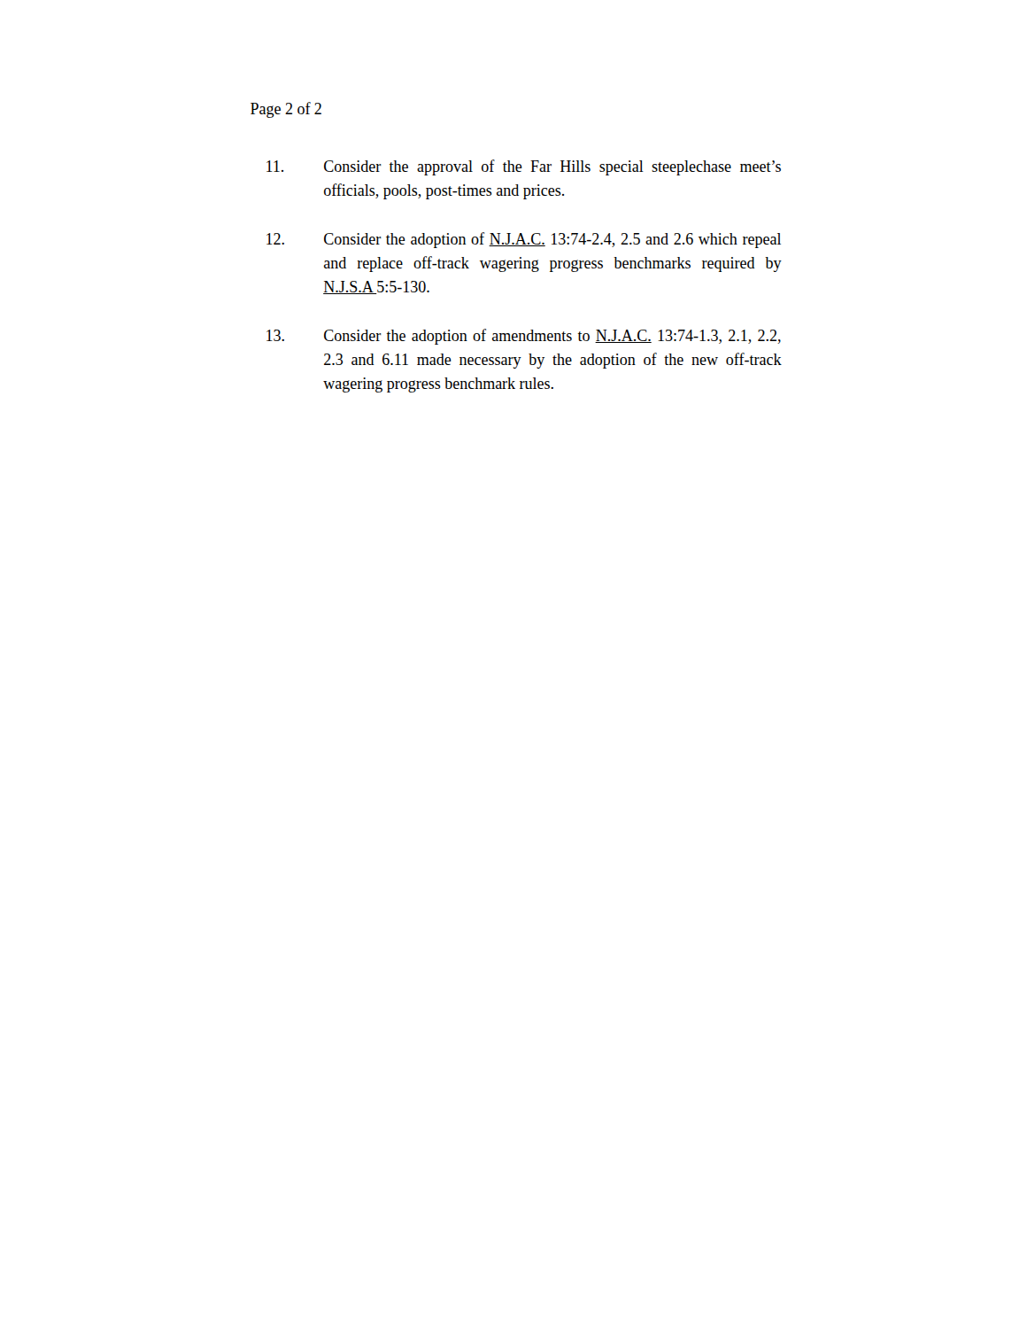Page 2 of 2
11. Consider the approval of the Far Hills special steeplechase meet’s officials, pools, post-times and prices.
12. Consider the adoption of N.J.A.C. 13:74-2.4, 2.5 and 2.6 which repeal and replace off-track wagering progress benchmarks required by N.J.S.A 5:5-130.
13. Consider the adoption of amendments to N.J.A.C. 13:74-1.3, 2.1, 2.2, 2.3 and 6.11 made necessary by the adoption of the new off-track wagering progress benchmark rules.